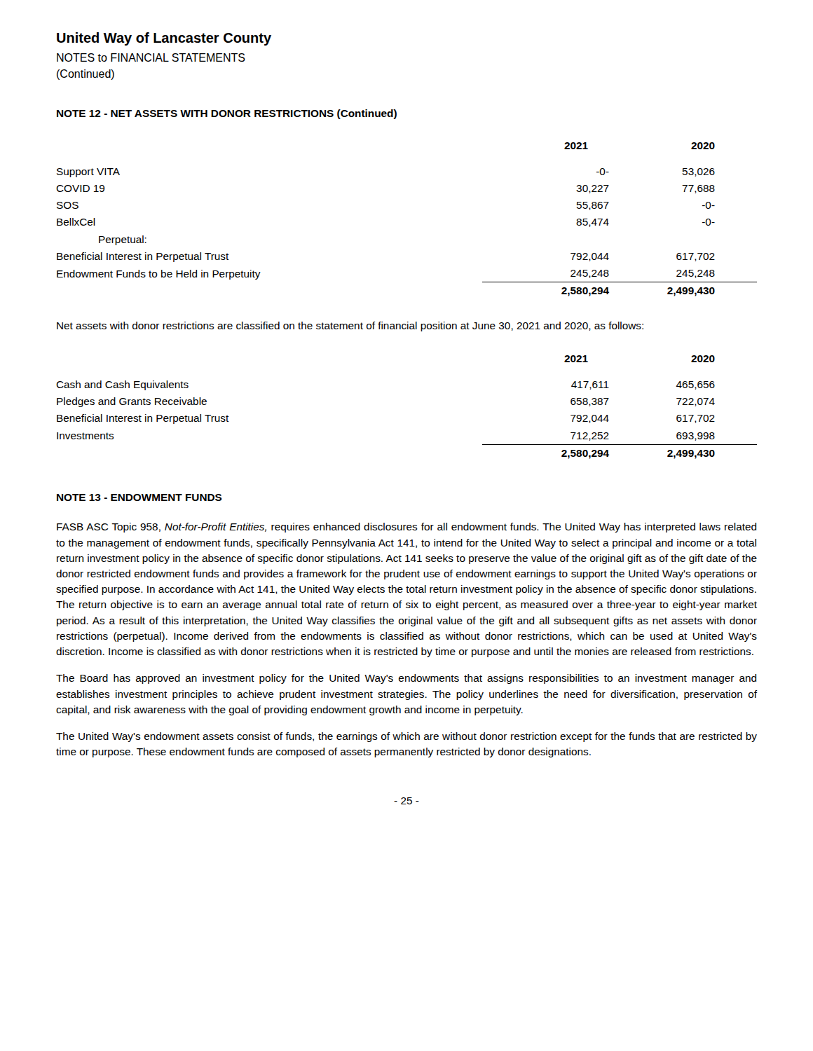United Way of Lancaster County
NOTES to FINANCIAL STATEMENTS
(Continued)
NOTE 12 - NET ASSETS WITH DONOR RESTRICTIONS (Continued)
| | 2021 | 2020 |
| --- | --- | --- |
| Support VITA | -0- | 53,026 |
| COVID 19 | 30,227 | 77,688 |
| SOS | 55,867 | -0- |
| BellxCel | 85,474 | -0- |
| Perpetual: | | |
| Beneficial Interest in Perpetual Trust | 792,044 | 617,702 |
| Endowment Funds to be Held in Perpetuity | 245,248 | 245,248 |
| | 2,580,294 | 2,499,430 |
Net assets with donor restrictions are classified on the statement of financial position at June 30, 2021 and 2020, as follows:
| | 2021 | 2020 |
| --- | --- | --- |
| Cash and Cash Equivalents | 417,611 | 465,656 |
| Pledges and Grants Receivable | 658,387 | 722,074 |
| Beneficial Interest in Perpetual Trust | 792,044 | 617,702 |
| Investments | 712,252 | 693,998 |
| | 2,580,294 | 2,499,430 |
NOTE 13 - ENDOWMENT FUNDS
FASB ASC Topic 958, Not-for-Profit Entities, requires enhanced disclosures for all endowment funds. The United Way has interpreted laws related to the management of endowment funds, specifically Pennsylvania Act 141, to intend for the United Way to select a principal and income or a total return investment policy in the absence of specific donor stipulations. Act 141 seeks to preserve the value of the original gift as of the gift date of the donor restricted endowment funds and provides a framework for the prudent use of endowment earnings to support the United Way's operations or specified purpose. In accordance with Act 141, the United Way elects the total return investment policy in the absence of specific donor stipulations. The return objective is to earn an average annual total rate of return of six to eight percent, as measured over a three-year to eight-year market period. As a result of this interpretation, the United Way classifies the original value of the gift and all subsequent gifts as net assets with donor restrictions (perpetual). Income derived from the endowments is classified as without donor restrictions, which can be used at United Way's discretion. Income is classified as with donor restrictions when it is restricted by time or purpose and until the monies are released from restrictions.
The Board has approved an investment policy for the United Way's endowments that assigns responsibilities to an investment manager and establishes investment principles to achieve prudent investment strategies. The policy underlines the need for diversification, preservation of capital, and risk awareness with the goal of providing endowment growth and income in perpetuity.
The United Way's endowment assets consist of funds, the earnings of which are without donor restriction except for the funds that are restricted by time or purpose. These endowment funds are composed of assets permanently restricted by donor designations.
- 25 -